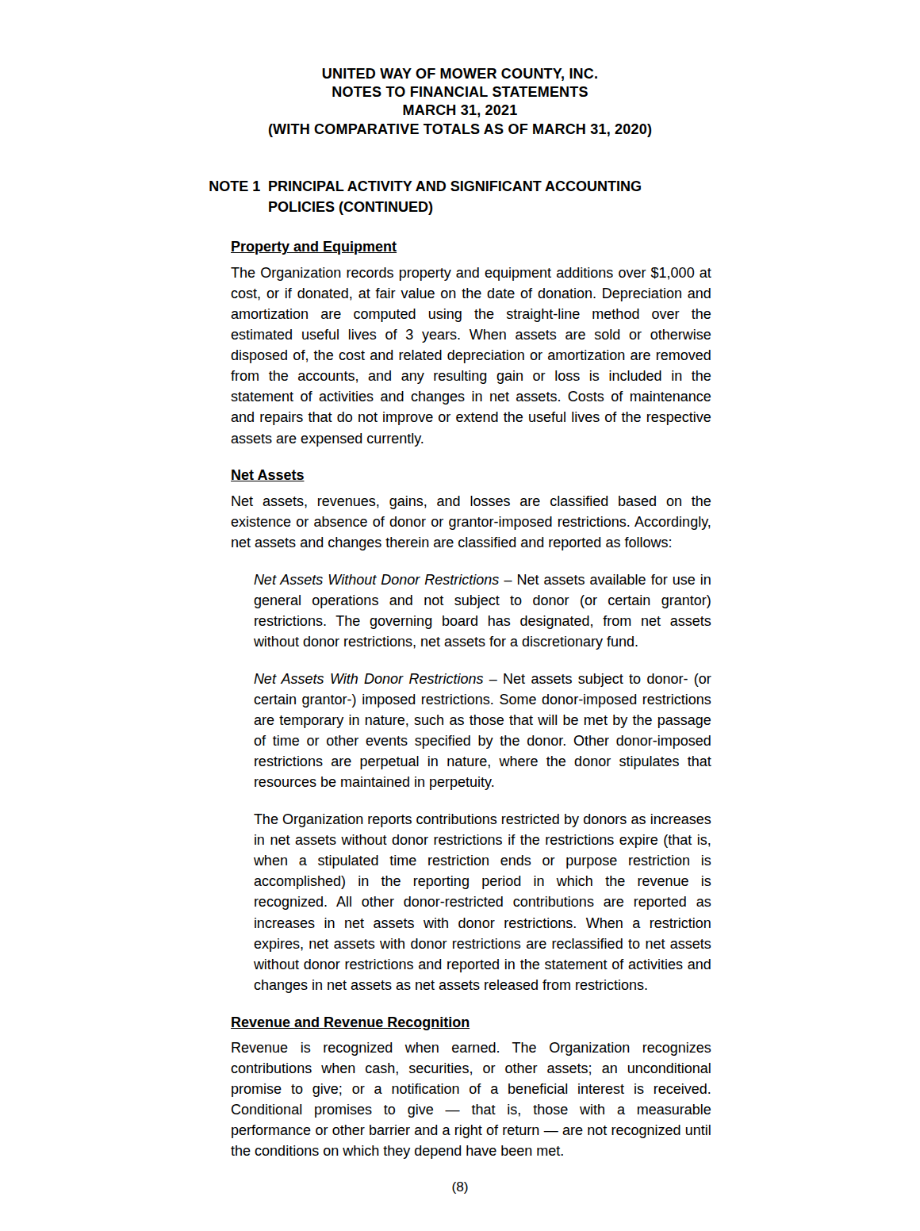UNITED WAY OF MOWER COUNTY, INC.
NOTES TO FINANCIAL STATEMENTS
MARCH 31, 2021
(WITH COMPARATIVE TOTALS AS OF MARCH 31, 2020)
NOTE 1 PRINCIPAL ACTIVITY AND SIGNIFICANT ACCOUNTING POLICIES (CONTINUED)
Property and Equipment
The Organization records property and equipment additions over $1,000 at cost, or if donated, at fair value on the date of donation. Depreciation and amortization are computed using the straight-line method over the estimated useful lives of 3 years. When assets are sold or otherwise disposed of, the cost and related depreciation or amortization are removed from the accounts, and any resulting gain or loss is included in the statement of activities and changes in net assets. Costs of maintenance and repairs that do not improve or extend the useful lives of the respective assets are expensed currently.
Net Assets
Net assets, revenues, gains, and losses are classified based on the existence or absence of donor or grantor-imposed restrictions. Accordingly, net assets and changes therein are classified and reported as follows:
Net Assets Without Donor Restrictions – Net assets available for use in general operations and not subject to donor (or certain grantor) restrictions. The governing board has designated, from net assets without donor restrictions, net assets for a discretionary fund.
Net Assets With Donor Restrictions – Net assets subject to donor- (or certain grantor-) imposed restrictions. Some donor-imposed restrictions are temporary in nature, such as those that will be met by the passage of time or other events specified by the donor. Other donor-imposed restrictions are perpetual in nature, where the donor stipulates that resources be maintained in perpetuity.
The Organization reports contributions restricted by donors as increases in net assets without donor restrictions if the restrictions expire (that is, when a stipulated time restriction ends or purpose restriction is accomplished) in the reporting period in which the revenue is recognized. All other donor-restricted contributions are reported as increases in net assets with donor restrictions. When a restriction expires, net assets with donor restrictions are reclassified to net assets without donor restrictions and reported in the statement of activities and changes in net assets as net assets released from restrictions.
Revenue and Revenue Recognition
Revenue is recognized when earned. The Organization recognizes contributions when cash, securities, or other assets; an unconditional promise to give; or a notification of a beneficial interest is received. Conditional promises to give — that is, those with a measurable performance or other barrier and a right of return — are not recognized until the conditions on which they depend have been met.
(8)